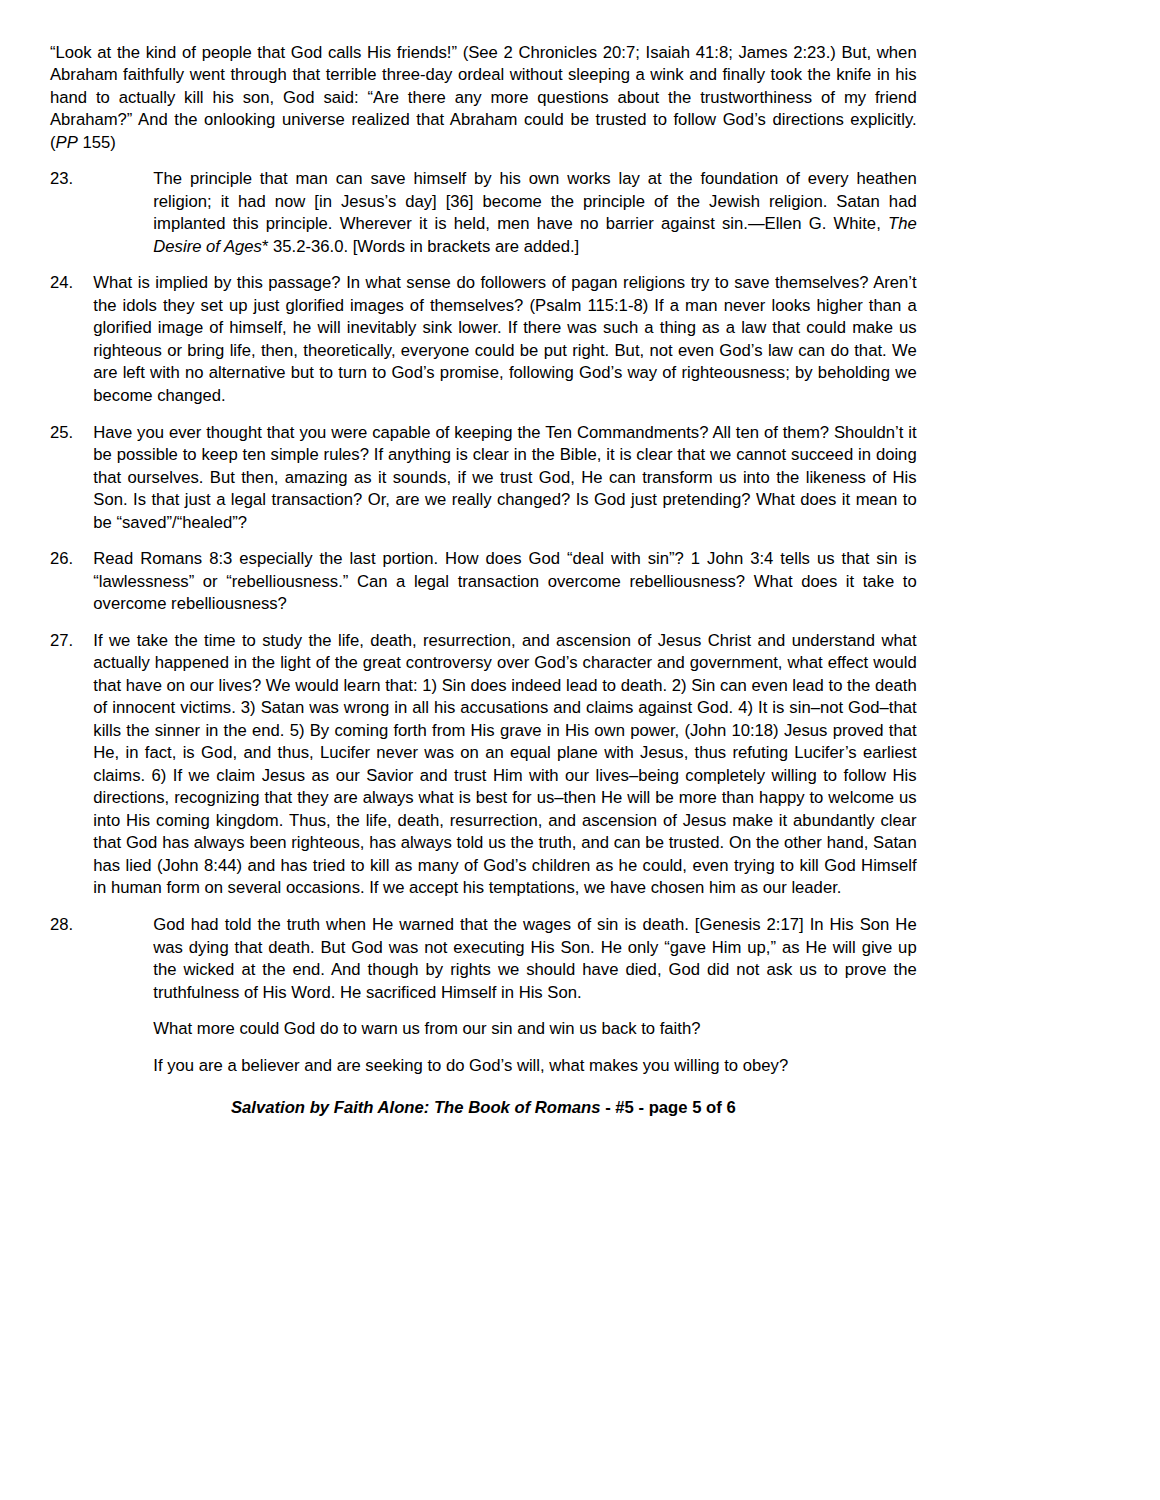“Look at the kind of people that God calls His friends!” (See 2 Chronicles 20:7; Isaiah 41:8; James 2:23.) But, when Abraham faithfully went through that terrible three-day ordeal without sleeping a wink and finally took the knife in his hand to actually kill his son, God said: “Are there any more questions about the trustworthiness of my friend Abraham?” And the onlooking universe realized that Abraham could be trusted to follow God’s directions explicitly. (PP 155)
23.
The principle that man can save himself by his own works lay at the foundation of every heathen religion; it had now [in Jesus’s day] [36] become the principle of the Jewish religion. Satan had implanted this principle. Wherever it is held, men have no barrier against sin.—Ellen G. White, The Desire of Ages* 35.2-36.0. [Words in brackets are added.]
24. What is implied by this passage? In what sense do followers of pagan religions try to save themselves? Aren’t the idols they set up just glorified images of themselves? (Psalm 115:1-8) If a man never looks higher than a glorified image of himself, he will inevitably sink lower. If there was such a thing as a law that could make us righteous or bring life, then, theoretically, everyone could be put right. But, not even God’s law can do that. We are left with no alternative but to turn to God’s promise, following God’s way of righteousness; by beholding we become changed.
25. Have you ever thought that you were capable of keeping the Ten Commandments? All ten of them? Shouldn’t it be possible to keep ten simple rules? If anything is clear in the Bible, it is clear that we cannot succeed in doing that ourselves. But then, amazing as it sounds, if we trust God, He can transform us into the likeness of His Son. Is that just a legal transaction? Or, are we really changed? Is God just pretending? What does it mean to be “saved”/“healed”?
26. Read Romans 8:3 especially the last portion. How does God “deal with sin”? 1 John 3:4 tells us that sin is “lawlessness” or “rebelliousness.” Can a legal transaction overcome rebelliousness? What does it take to overcome rebelliousness?
27. If we take the time to study the life, death, resurrection, and ascension of Jesus Christ and understand what actually happened in the light of the great controversy over God’s character and government, what effect would that have on our lives? We would learn that: 1) Sin does indeed lead to death. 2) Sin can even lead to the death of innocent victims. 3) Satan was wrong in all his accusations and claims against God. 4) It is sin–not God–that kills the sinner in the end. 5) By coming forth from His grave in His own power, (John 10:18) Jesus proved that He, in fact, is God, and thus, Lucifer never was on an equal plane with Jesus, thus refuting Lucifer’s earliest claims. 6) If we claim Jesus as our Savior and trust Him with our lives–being completely willing to follow His directions, recognizing that they are always what is best for us–then He will be more than happy to welcome us into His coming kingdom. Thus, the life, death, resurrection, and ascension of Jesus make it abundantly clear that God has always been righteous, has always told us the truth, and can be trusted. On the other hand, Satan has lied (John 8:44) and has tried to kill as many of God’s children as he could, even trying to kill God Himself in human form on several occasions. If we accept his temptations, we have chosen him as our leader.
28.
God had told the truth when He warned that the wages of sin is death. [Genesis 2:17] In His Son He was dying that death. But God was not executing His Son. He only “gave Him up,” as He will give up the wicked at the end. And though by rights we should have died, God did not ask us to prove the truthfulness of His Word. He sacrificed Himself in His Son.
What more could God do to warn us from our sin and win us back to faith?
If you are a believer and are seeking to do God’s will, what makes you willing to obey?
Salvation by Faith Alone: The Book of Romans - #5 - page 5 of 6